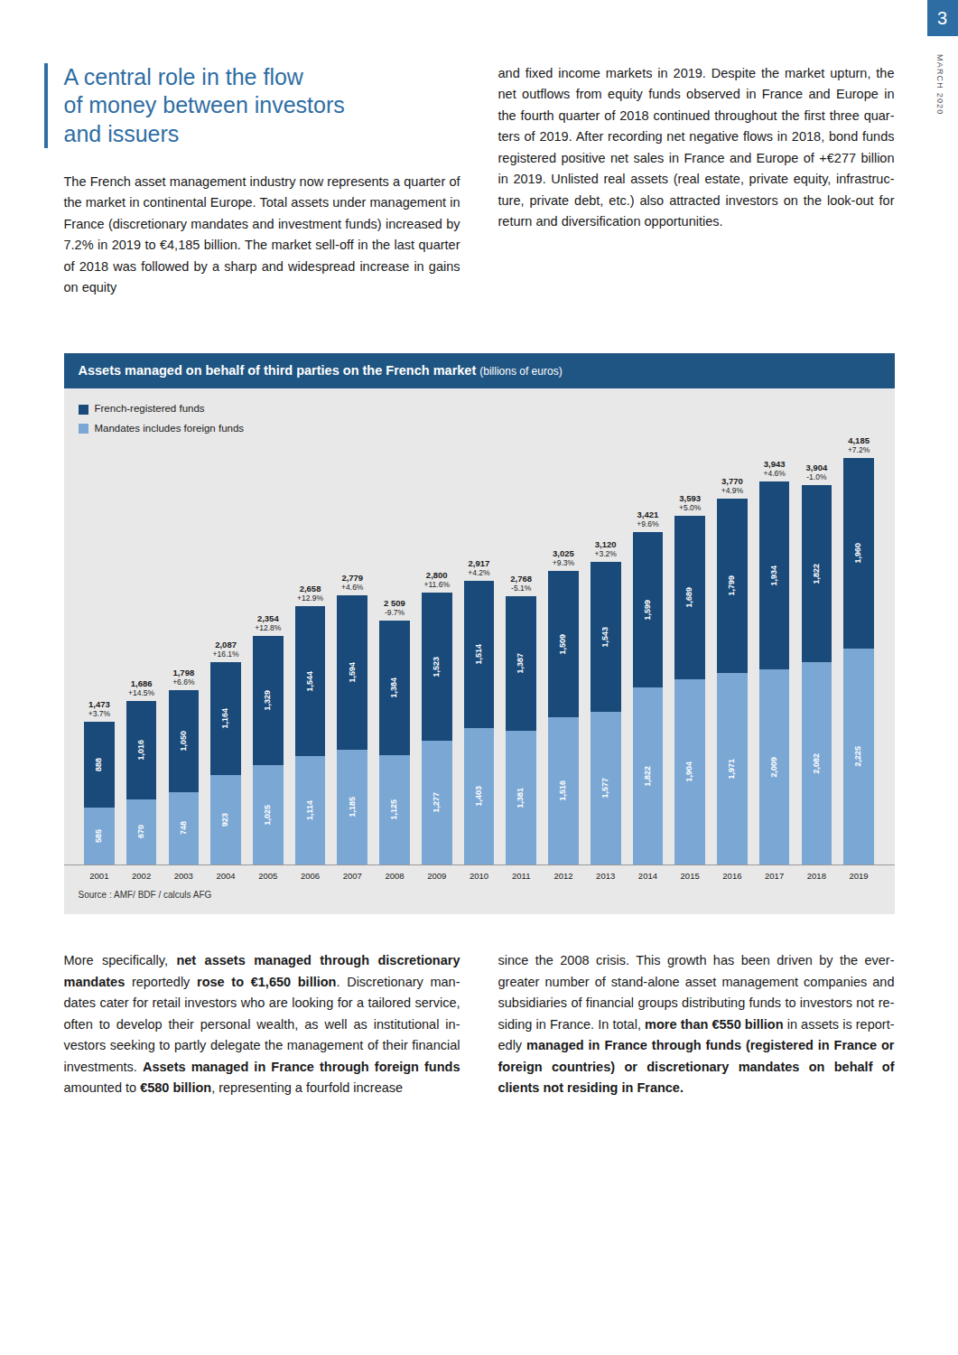3
MARCH 2020
A central role in the flow
of money between investors
and issuers
The French asset management industry now represents a quarter of the market in continental Europe. Total assets under management in France (discretionary mandates and investment funds) increased by 7.2% in 2019 to €4,185 billion. The market sell-off in the last quarter of 2018 was followed by a sharp and widespread increase in gains on equity
and fixed income markets in 2019. Despite the market upturn, the net outflows from equity funds observed in France and Europe in the fourth quarter of 2018 continued throughout the first three quarters of 2019. After recording net negative flows in 2018, bond funds registered positive net sales in France and Europe of +€277 billion in 2019. Unlisted real assets (real estate, private equity, infrastructure, private debt, etc.) also attracted investors on the look-out for return and diversification opportunities.
Assets managed on behalf of third parties on the French market (billions of euros)
French-registered funds
Mandates includes foreign funds
1,473+3.7%
888
585
1,686+14.5%
1,016
670
1,798+6.6%
1,050
748
2,087+16.1%
1,164
923
2,354+12.8%
1,329
1,025
2,658+12.9%
1,544
1,114
2,779+4.6%
1,594
1,185
2 509-9.7%
1,384
1,125
2,800+11.6%
1,523
1,277
2,917+4.2%
1,514
1,403
2,768-5.1%
1,387
1,381
3,025+9.3%
1,509
1,516
3,120+3.2%
1,543
1,577
3,421+9.6%
1,599
1,822
3,593+5.0%
1,689
1,904
3,770+4.9%
1,799
1,971
3,943+4.6%
1,934
2,009
3,904-1.0%
1,822
2,082
4,185+7.2%
1,960
2,225
2001
2002
2003
2004
2005
2006
2007
2008
2009
2010
2011
2012
2013
2014
2015
2016
2017
2018
2019
Source : AMF/ BDF / calculs AFG
More specifically, net assets managed through discretionary mandates reportedly rose to €1,650 billion. Discretionary mandates cater for retail investors who are looking for a tailored service, often to develop their personal wealth, as well as institutional investors seeking to partly delegate the management of their financial investments. Assets managed in France through foreign funds amounted to €580 billion, representing a fourfold increase
since the 2008 crisis. This growth has been driven by the ever-greater number of stand-alone asset management companies and subsidiaries of financial groups distributing funds to investors not residing in France. In total, more than €550 billion in assets is reportedly managed in France through funds (registered in France or foreign countries) or discretionary mandates on behalf of clients not residing in France.